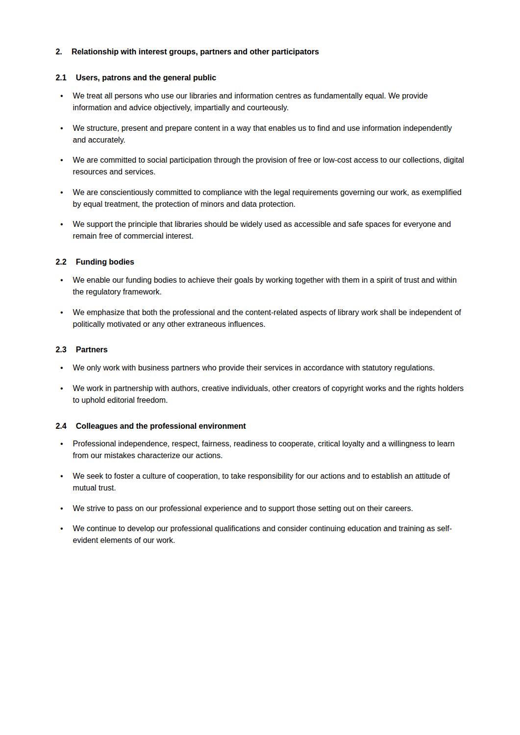2. Relationship with interest groups, partners and other participators
2.1 Users, patrons and the general public
We treat all persons who use our libraries and information centres as fundamentally equal. We provide information and advice objectively, impartially and courteously.
We structure, present and prepare content in a way that enables us to find and use information independently and accurately.
We are committed to social participation through the provision of free or low-cost access to our collections, digital resources and services.
We are conscientiously committed to compliance with the legal requirements governing our work, as exemplified by equal treatment, the protection of minors and data protection.
We support the principle that libraries should be widely used as accessible and safe spaces for everyone and remain free of commercial interest.
2.2 Funding bodies
We enable our funding bodies to achieve their goals by working together with them in a spirit of trust and within the regulatory framework.
We emphasize that both the professional and the content-related aspects of library work shall be independent of politically motivated or any other extraneous influences.
2.3 Partners
We only work with business partners who provide their services in accordance with statutory regulations.
We work in partnership with authors, creative individuals, other creators of copyright works and the rights holders to uphold editorial freedom.
2.4 Colleagues and the professional environment
Professional independence, respect, fairness, readiness to cooperate, critical loyalty and a willingness to learn from our mistakes characterize our actions.
We seek to foster a culture of cooperation, to take responsibility for our actions and to establish an attitude of mutual trust.
We strive to pass on our professional experience and to support those setting out on their careers.
We continue to develop our professional qualifications and consider continuing education and training as self-evident elements of our work.